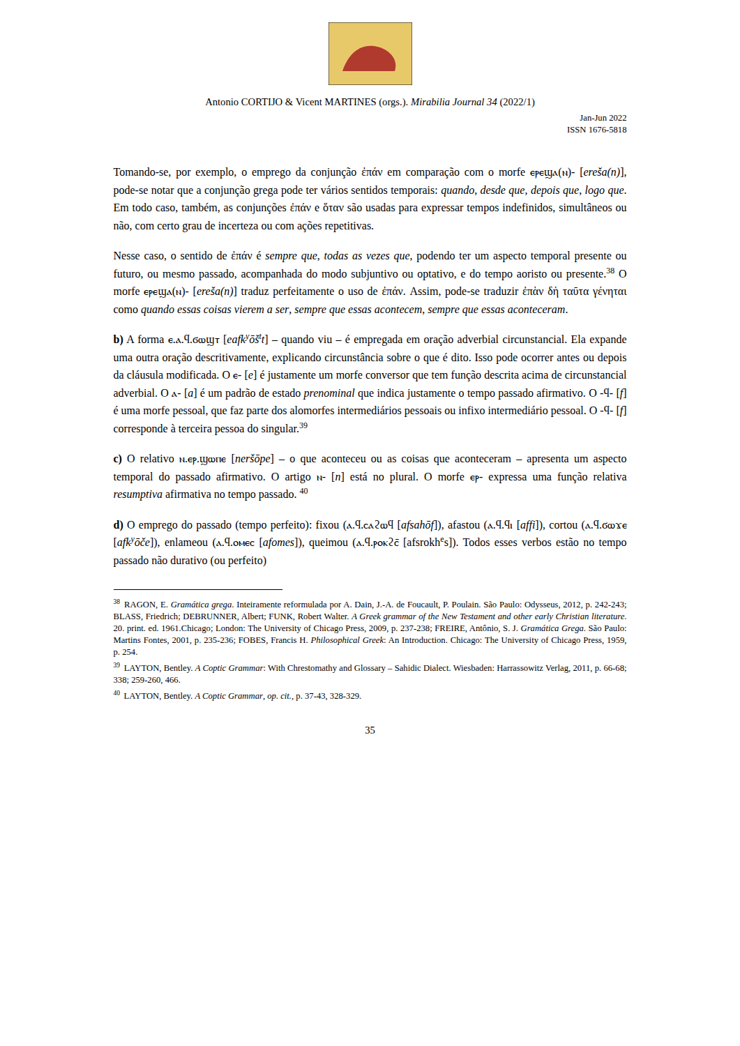Antonio CORTIJO & Vicent MARTINES (orgs.). Mirabilia Journal 34 (2022/1)
Jan-Jun 2022
ISSN 1676-5818
Tomando-se, por exemplo, o emprego da conjunção ἐπάν em comparação com o morfe ⲉⲣⲉϣⲁ(ⲛ)- [ereša(n)], pode-se notar que a conjunção grega pode ter vários sentidos temporais: quando, desde que, depois que, logo que. Em todo caso, também, as conjunções ἐπάν e ὅταν são usadas para expressar tempos indefinidos, simultâneos ou não, com certo grau de incerteza ou com ações repetitivas.
Nesse caso, o sentido de ἐπάν é sempre que, todas as vezes que, podendo ter um aspecto temporal presente ou futuro, ou mesmo passado, acompanhada do modo subjuntivo ou optativo, e do tempo aoristo ou presente.38 O morfe ⲉⲣⲉϣⲁ(ⲛ)- [ereša(n)] traduz perfeitamente o uso de ἐπάν. Assim, pode-se traduzir ἐπὰν δὴ ταῦτα γένηται como quando essas coisas vierem a ser, sempre que essas acontecem, sempre que essas aconteceram.
b) A forma ⲉ.ⲁ.ϥ.ϭⲱϣⲧ [eafkyōštt] – quando viu – é empregada em oração adverbial circunstancial. Ela expande uma outra oração descritivamente, explicando circunstância sobre o que é dito. Isso pode ocorrer antes ou depois da cláusula modificada. O ⲉ- [e] é justamente um morfe conversor que tem função descrita acima de circunstancial adverbial. O ⲁ- [a] é um padrão de estado prenominal que indica justamente o tempo passado afirmativo. O -ϥ- [f] é uma morfe pessoal, que faz parte dos alomorfes intermediários pessoais ou infixo intermediário pessoal. O -ϥ- [f] corresponde à terceira pessoa do singular.39
c) O relativo ⲛ.ⲉⲣ.ϣⲱⲡⲉ [neršōpe] – o que aconteceu ou as coisas que aconteceram – apresenta um aspecto temporal do passado afirmativo. O artigo ⲛ- [n] está no plural. O morfe ⲉⲣ- expressa uma função relativa resumptiva afirmativa no tempo passado. 40
d) O emprego do passado (tempo perfeito): fixou (ⲁ.ϥ.ⲥⲁϩⲱϥ [afsahōf]), afastou (ⲁ.ϥ.ϥⲓ [affi]), cortou (ⲁ.ϥ.ϭⲱϫⲉ [afkyōče]), enlameou (ⲁ.ϥ.ⲟⲙⲉⲥ [afomes]), queimou (ⲁ.ϥ.ⲣⲟⲕϩⲥ̄ [afsrokhes]). Todos esses verbos estão no tempo passado não durativo (ou perfeito)
38 RAGON, E. Gramática grega. Inteiramente reformulada por A. Dain, J.-A. de Foucault, P. Poulain. São Paulo: Odysseus, 2012, p. 242-243; BLASS, Friedrich; DEBRUNNER, Albert; FUNK, Robert Walter. A Greek grammar of the New Testament and other early Christian literature. 20. print. ed. 1961.Chicago; London: The University of Chicago Press, 2009, p. 237-238; FREIRE, Antônio, S. J. Gramática Grega. São Paulo: Martins Fontes, 2001, p. 235-236; FOBES, Francis H. Philosophical Greek: An Introduction. Chicago: The University of Chicago Press, 1959, p. 254.
39 LAYTON, Bentley. A Coptic Grammar: With Chrestomathy and Glossary – Sahidic Dialect. Wiesbaden: Harrassowitz Verlag, 2011, p. 66-68; 338; 259-260, 466.
40 LAYTON, Bentley. A Coptic Grammar, op. cit., p. 37-43, 328-329.
35